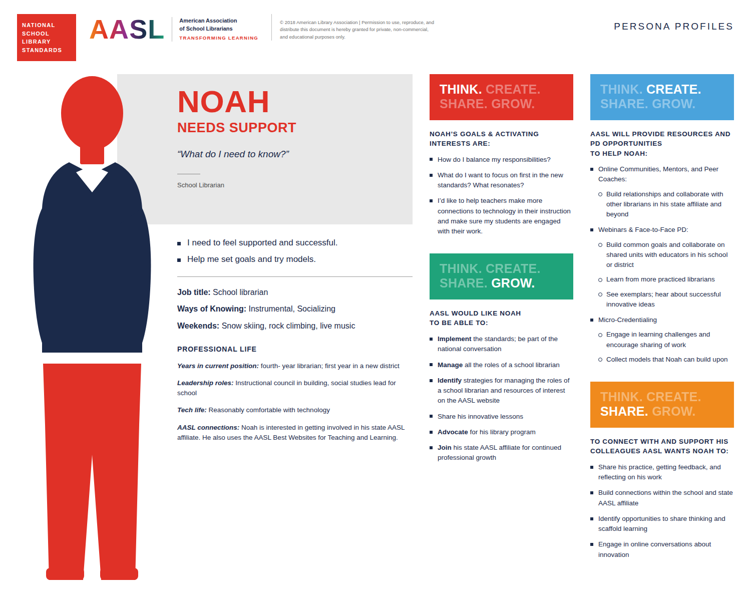National
School
Library
Standards
AASL
American Association
of School Librarians
TRANSFORMING LEARNING
© 2018 American Library Association | Permission to use, reproduce, and distribute this document is hereby granted for private, non-commercial, and educational purposes only.
PERSONA PROFILES
NOAH
NEEDS SUPPORT
“What do I need to know?”
School Librarian
I need to feel supported and successful.
Help me set goals and try models.
Job title: School librarian
Ways of Knowing: Instrumental, Socializing
Weekends: Snow skiing, rock climbing, live music
PROFESSIONAL LIFE
Years in current position: fourth- year librarian; first year in a new district
Leadership roles: Instructional council in building, social studies lead for school
Tech life: Reasonably comfortable with technology
AASL connections: Noah is interested in getting involved in his state AASL affiliate. He also uses the AASL Best Websites for Teaching and Learning.
THINK. CREATE.
SHARE. GROW.
NOAH’S GOALS & ACTIVATING INTERESTS ARE:
How do I balance my responsibilities?
What do I want to focus on first in the new standards? What resonates?
I’d like to help teachers make more connections to technology in their instruction and make sure my students are engaged with their work.
THINK. CREATE.
SHARE. GROW.
AASL WOULD LIKE NOAH
TO BE ABLE TO:
Implement the standards; be part of the national conversation
Manage all the roles of a school librarian
Identify strategies for managing the roles of a school librarian and resources of interest on the AASL website
Share his innovative lessons
Advocate for his library program
Join his state AASL affiliate for continued professional growth
THINK. CREATE.
SHARE. GROW.
AASL WILL PROVIDE RESOURCES AND PD OPPORTUNITIES
TO HELP NOAH:
Online Communities, Mentors, and Peer Coaches:
Build relationships and collaborate with other librarians in his state affiliate and beyond
Webinars & Face-to-Face PD:
Build common goals and collaborate on shared units with educators in his school or district
Learn from more practiced librarians
See exemplars; hear about successful innovative ideas
Micro-Credentialing
Engage in learning challenges and encourage sharing of work
Collect models that Noah can build upon
THINK. CREATE.
SHARE. GROW.
TO CONNECT WITH AND SUPPORT HIS COLLEAGUES AASL WANTS NOAH TO:
Share his practice, getting feedback, and reflecting on his work
Build connections within the school and state AASL affiliate
Identify opportunities to share thinking and scaffold learning
Engage in online conversations about innovation